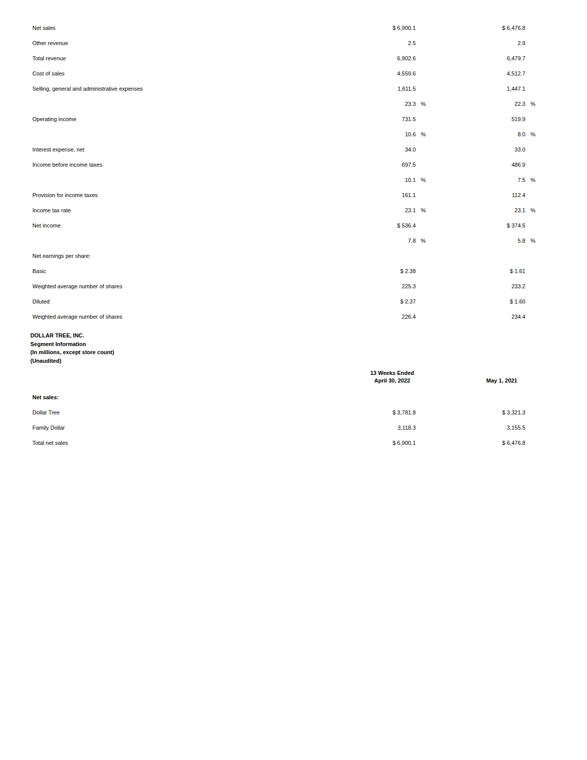| Net sales | $ 6,900.1 | | $ 6,476.8 | |
| Other revenue | 2.5 | | 2.9 | |
| Total revenue | 6,902.6 | | 6,479.7 | |
| Cost of sales | 4,559.6 | | 4,512.7 | |
| Selling, general and administrative expenses | 1,611.5 | | 1,447.1 | |
| | 23.3 | % | 22.3 | % |
| Operating income | 731.5 | | 519.9 | |
| | 10.6 | % | 8.0 | % |
| Interest expense, net | 34.0 | | 33.0 | |
| Income before income taxes | 697.5 | | 486.9 | |
| | 10.1 | % | 7.5 | % |
| Provision for income taxes | 161.1 | | 112.4 | |
| Income tax rate | 23.1 | % | 23.1 | % |
| Net income | $ 536.4 | | $ 374.5 | |
| | 7.8 | % | 5.8 | % |
| Net earnings per share: | | | | |
| Basic | $ 2.38 | | $ 1.61 | |
| Weighted average number of shares | 225.3 | | 233.2 | |
| Diluted | $ 2.37 | | $ 1.60 | |
| Weighted average number of shares | 226.4 | | 234.4 | |
DOLLAR TREE, INC.
Segment Information
(In millions, except store count)
(Unaudited)
| | 13 Weeks Ended April 30, 2022 | May 1, 2021 |
| Net sales: | | | | |
| Dollar Tree | $ 3,781.8 | | $ 3,321.3 | |
| Family Dollar | 3,118.3 | | 3,155.5 | |
| Total net sales | $ 6,900.1 | | $ 6,476.8 | |